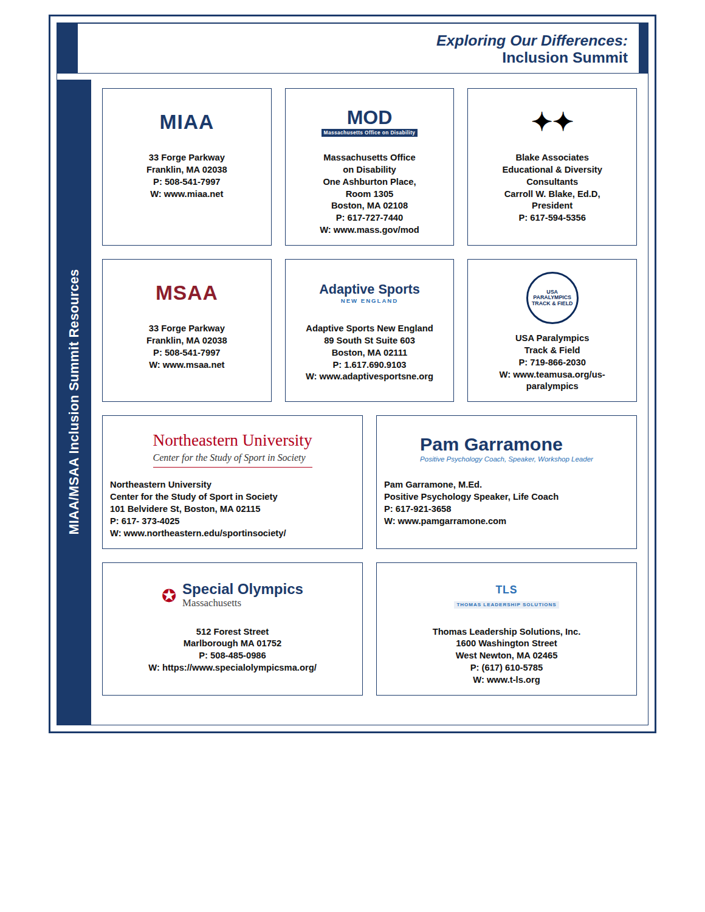Exploring Our Differences:
Inclusion Summit
MIAA/MSAA Inclusion Summit Resources
MIAA
33 Forge Parkway
Franklin, MA 02038
P: 508-541-7997
W: www.miaa.net
MODMassachusetts Office on Disability
Massachusetts Office
on Disability
One Ashburton Place,
Room 1305
Boston, MA 02108
P: 617-727-7440
W: www.mass.gov/mod
✦✦
Blake Associates
Educational & Diversity
Consultants
Carroll W. Blake, Ed.D,
President
P: 617-594-5356
MSAA
33 Forge Parkway
Franklin, MA 02038
P: 508-541-7997
W: www.msaa.net
Adaptive SportsNEW ENGLAND
Adaptive Sports New England
89 South St Suite 603
Boston, MA 02111
P: 1.617.690.9103
W: www.adaptivesportsne.org
USA PARALYMPICS
TRACK & FIELD
USA Paralympics
Track & Field
P: 719-866-2030
W: www.teamusa.org/us-paralympics
Northeastern University
Center for the Study of Sport in Society
Northeastern University
Center for the Study of Sport in Society
101 Belvidere St, Boston, MA 02115
P: 617- 373-4025
W: www.northeastern.edu/sportinsociety/
Pam Garramone
Positive Psychology Coach, Speaker, Workshop Leader
Pam Garramone, M.Ed.
Positive Psychology Speaker, Life Coach
P: 617-921-3658
W: www.pamgarramone.com
✪
Special Olympics
Massachusetts
512 Forest Street
Marlborough MA 01752
P: 508-485-0986
W: https://www.specialolympicsma.org/
TLS
THOMAS LEADERSHIP SOLUTIONS
Thomas Leadership Solutions, Inc.
1600 Washington Street
West Newton, MA 02465
P: (617) 610-5785
W: www.t-ls.org